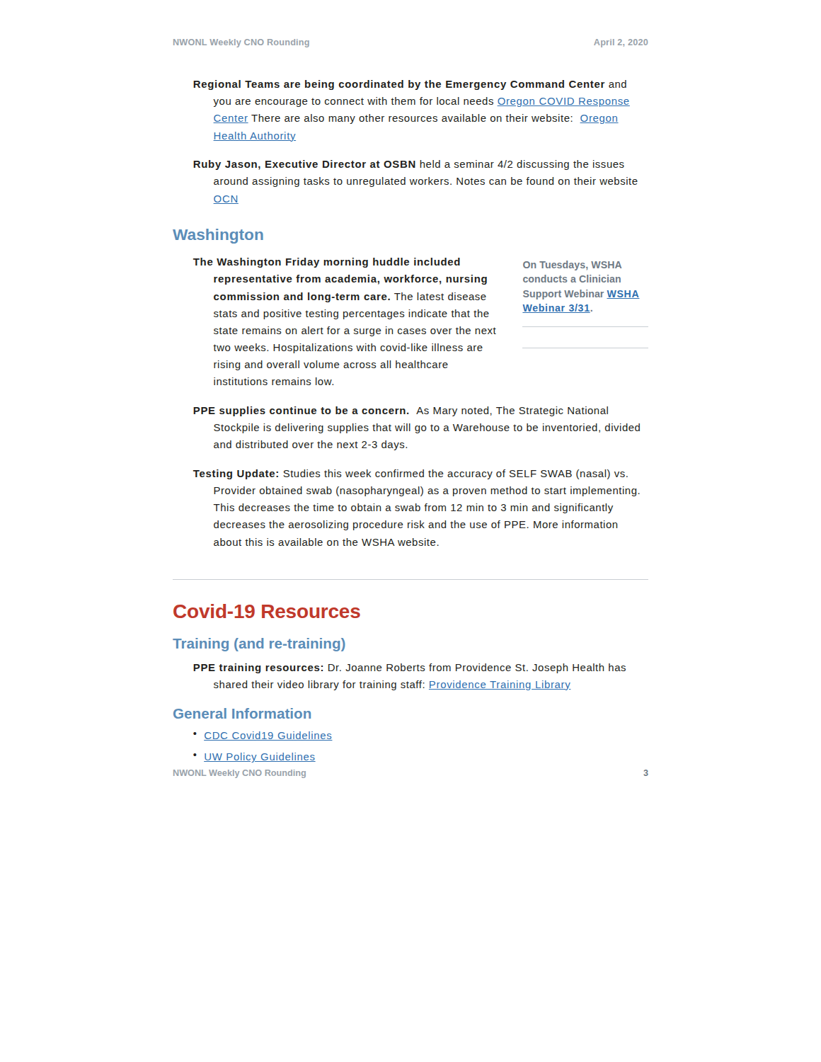NWONL Weekly CNO Rounding
April 2, 2020
Regional Teams are being coordinated by the Emergency Command Center and you are encourage to connect with them for local needs Oregon COVID Response Center There are also many other resources available on their website: Oregon Health Authority
Ruby Jason, Executive Director at OSBN held a seminar 4/2 discussing the issues around assigning tasks to unregulated workers. Notes can be found on their website OCN
Washington
The Washington Friday morning huddle included representative from academia, workforce, nursing commission and long-term care. The latest disease stats and positive testing percentages indicate that the state remains on alert for a surge in cases over the next two weeks. Hospitalizations with covid-like illness are rising and overall volume across all healthcare institutions remains low.
On Tuesdays, WSHA conducts a Clinician Support Webinar WSHA Webinar 3/31.
PPE supplies continue to be a concern. As Mary noted, The Strategic National Stockpile is delivering supplies that will go to a Warehouse to be inventoried, divided and distributed over the next 2-3 days.
Testing Update: Studies this week confirmed the accuracy of SELF SWAB (nasal) vs. Provider obtained swab (nasopharyngeal) as a proven method to start implementing. This decreases the time to obtain a swab from 12 min to 3 min and significantly decreases the aerosolizing procedure risk and the use of PPE. More information about this is available on the WSHA website.
Covid-19 Resources
Training (and re-training)
PPE training resources: Dr. Joanne Roberts from Providence St. Joseph Health has shared their video library for training staff: Providence Training Library
General Information
CDC Covid19 Guidelines
UW Policy Guidelines
NWONL Weekly CNO Rounding
3